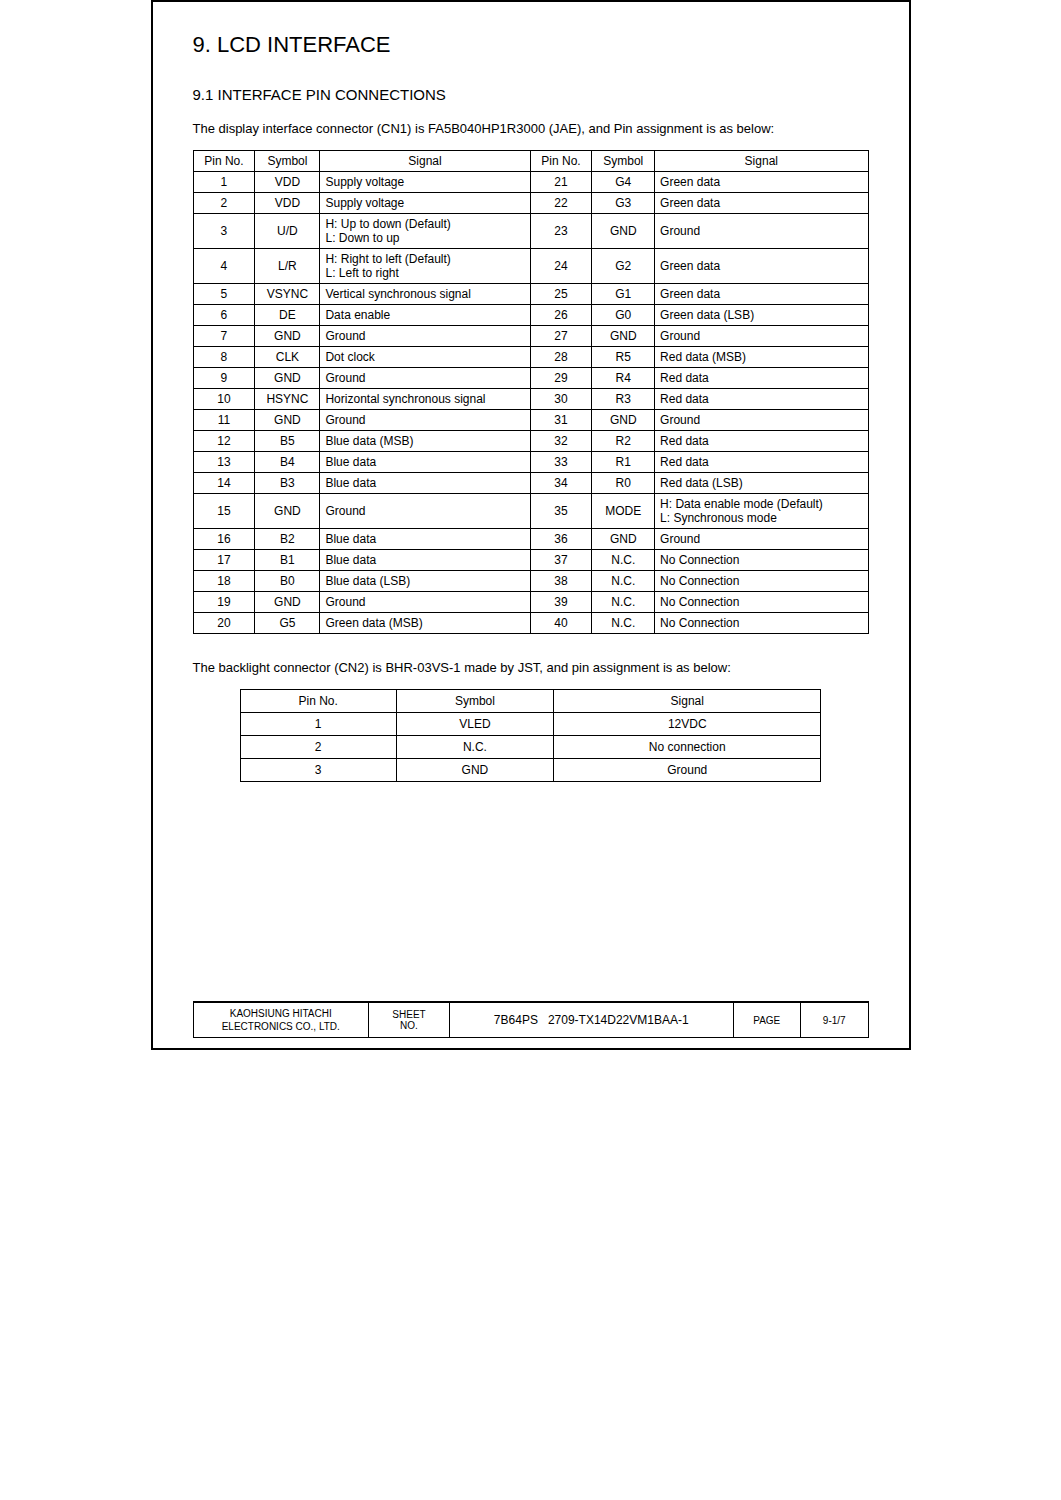9. LCD INTERFACE
9.1 INTERFACE PIN CONNECTIONS
The display interface connector (CN1) is FA5B040HP1R3000 (JAE), and Pin assignment is as below:
| Pin No. | Symbol | Signal | Pin No. | Symbol | Signal |
| --- | --- | --- | --- | --- | --- |
| 1 | VDD | Supply voltage | 21 | G4 | Green data |
| 2 | VDD | Supply voltage | 22 | G3 | Green data |
| 3 | U/D | H: Up to down (Default) L: Down to up | 23 | GND | Ground |
| 4 | L/R | H: Right to left (Default) L: Left to right | 24 | G2 | Green data |
| 5 | VSYNC | Vertical synchronous signal | 25 | G1 | Green data |
| 6 | DE | Data enable | 26 | G0 | Green data (LSB) |
| 7 | GND | Ground | 27 | GND | Ground |
| 8 | CLK | Dot clock | 28 | R5 | Red data (MSB) |
| 9 | GND | Ground | 29 | R4 | Red data |
| 10 | HSYNC | Horizontal synchronous signal | 30 | R3 | Red data |
| 11 | GND | Ground | 31 | GND | Ground |
| 12 | B5 | Blue data (MSB) | 32 | R2 | Red data |
| 13 | B4 | Blue data | 33 | R1 | Red data |
| 14 | B3 | Blue data | 34 | R0 | Red data (LSB) |
| 15 | GND | Ground | 35 | MODE | H: Data enable mode (Default) L: Synchronous mode |
| 16 | B2 | Blue data | 36 | GND | Ground |
| 17 | B1 | Blue data | 37 | N.C. | No Connection |
| 18 | B0 | Blue data (LSB) | 38 | N.C. | No Connection |
| 19 | GND | Ground | 39 | N.C. | No Connection |
| 20 | G5 | Green data (MSB) | 40 | N.C. | No Connection |
The backlight connector (CN2) is BHR-03VS-1 made by JST, and pin assignment is as below:
| Pin No. | Symbol | Signal |
| --- | --- | --- |
| 1 | VLED | 12VDC |
| 2 | N.C. | No connection |
| 3 | GND | Ground |
| KAOHSIUNG HITACHI ELECTRONICS CO., LTD. | SHEET NO. | 7B64PS 2709-TX14D22VM1BAA-1 | PAGE | 9-1/7 |